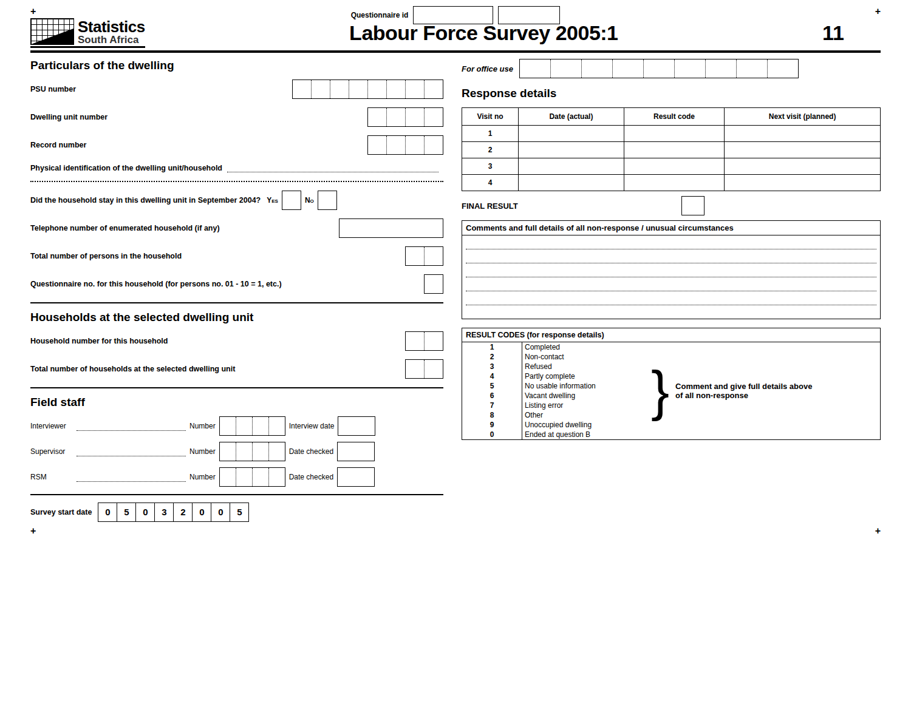+
Questionnaire id
+
Statistics
South Africa
Labour Force Survey 2005:1
11
Particulars of the dwelling
PSU number
Dwelling unit number
Record number
Physical identification of the dwelling unit/household
Did the household stay in this dwelling unit in September 2004?
Yes
No
Telephone number of enumerated household (if any)
Total number of persons in the household
Questionnaire no. for this household (for persons no. 01 - 10 = 1, etc.)
Households at the selected dwelling unit
Household number for this household
Total number of households at the selected dwelling unit
Field staff
Interviewer
Number
Interview date
Supervisor
Number
Date checked
RSM
Number
Date checked
Survey start date
0
5
0
3
2
0
0
5
For office use
Response details
| Visit no | Date (actual) | Result code | Next visit (planned) |
| --- | --- | --- | --- |
| 1 | | | |
| 2 | | | |
| 3 | | | |
| 4 | | | |
FINAL RESULT
Comments and full details of all non-response / unusual circumstances
RESULT CODES (for response details)
| 1 | Completed | } Comment and give full details above of all non-response |
| 2 | Non-contact |
| 3 | Refused |
| 4 | Partly complete |
| 5 | No usable information |
| 6 | Vacant dwelling |
| 7 | Listing error |
| 8 | Other |
| 9 | Unoccupied dwelling |
| 0 | Ended at question B |
+ +